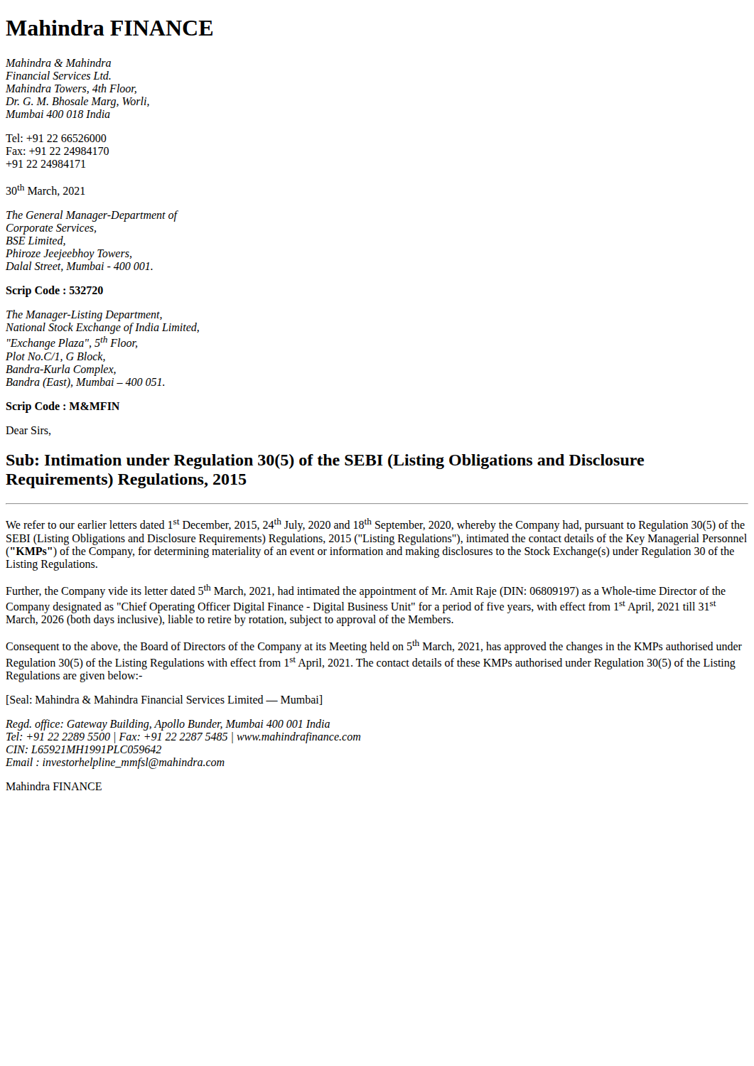Mahindra FINANCE
Mahindra & Mahindra
Financial Services Ltd.
Mahindra Towers, 4th Floor,
Dr. G. M. Bhosale Marg, Worli,
Mumbai 400 018 India
Tel: +91 22 66526000
Fax: +91 22 24984170
+91 22 24984171
30th March, 2021
The General Manager-Department of
Corporate Services,
BSE Limited,
Phiroze Jeejeebhoy Towers,
Dalal Street, Mumbai - 400 001.
Scrip Code : 532720
The Manager-Listing Department,
National Stock Exchange of India Limited,
"Exchange Plaza", 5th Floor,
Plot No.C/1, G Block,
Bandra-Kurla Complex,
Bandra (East), Mumbai – 400 051.
Scrip Code : M&MFIN
Dear Sirs,
Sub: Intimation under Regulation 30(5) of the SEBI (Listing Obligations and Disclosure Requirements) Regulations, 2015
We refer to our earlier letters dated 1st December, 2015, 24th July, 2020 and 18th September, 2020, whereby the Company had, pursuant to Regulation 30(5) of the SEBI (Listing Obligations and Disclosure Requirements) Regulations, 2015 ("Listing Regulations"), intimated the contact details of the Key Managerial Personnel ("KMPs") of the Company, for determining materiality of an event or information and making disclosures to the Stock Exchange(s) under Regulation 30 of the Listing Regulations.
Further, the Company vide its letter dated 5th March, 2021, had intimated the appointment of Mr. Amit Raje (DIN: 06809197) as a Whole-time Director of the Company designated as "Chief Operating Officer Digital Finance - Digital Business Unit" for a period of five years, with effect from 1st April, 2021 till 31st March, 2026 (both days inclusive), liable to retire by rotation, subject to approval of the Members.
Consequent to the above, the Board of Directors of the Company at its Meeting held on 5th March, 2021, has approved the changes in the KMPs authorised under Regulation 30(5) of the Listing Regulations with effect from 1st April, 2021. The contact details of these KMPs authorised under Regulation 30(5) of the Listing Regulations are given below:-
[Seal: Mahindra & Mahindra Financial Services Limited — Mumbai]
Regd. office: Gateway Building, Apollo Bunder, Mumbai 400 001 India
Tel: +91 22 2289 5500 | Fax: +91 22 2287 5485 | www.mahindrafinance.com
CIN: L65921MH1991PLC059642
Email : investorhelpline_mmfsl@mahindra.com
Mahindra FINANCE